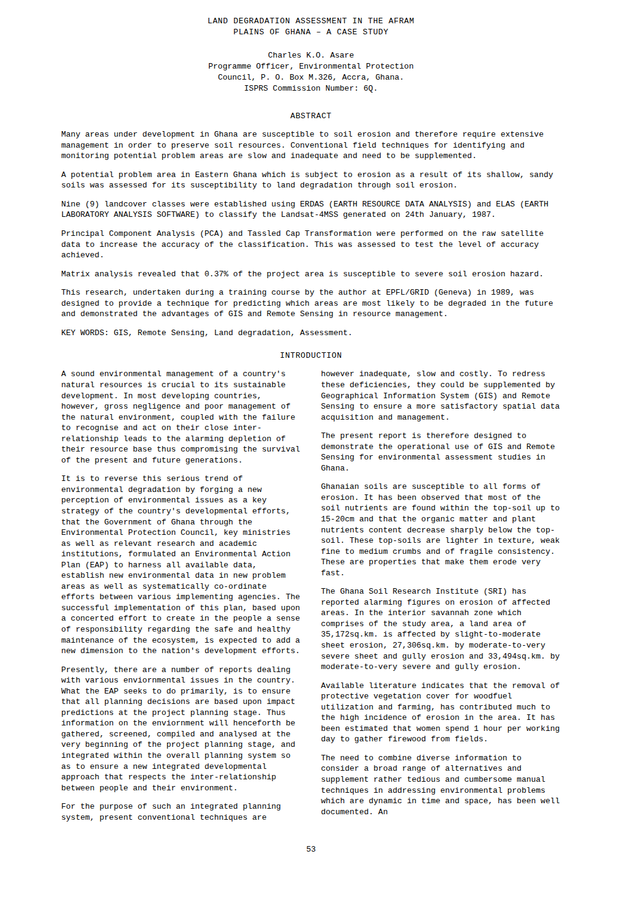Land Degradation Assessment in the Afram
Plains of Ghana – A Case Study
Charles K.O. Asare
Programme Officer, Environmental Protection
Council, P. O. Box M.326, Accra, Ghana.
ISPRS Commission Number: 6Q.
Abstract
Many areas under development in Ghana are susceptible to soil erosion and therefore require extensive management in order to preserve soil resources. Conventional field techniques for identifying and monitoring potential problem areas are slow and inadequate and need to be supplemented.
A potential problem area in Eastern Ghana which is subject to erosion as a result of its shallow, sandy soils was assessed for its susceptibility to land degradation through soil erosion.
Nine (9) landcover classes were established using ERDAS (EARTH RESOURCE DATA ANALYSIS) and ELAS (EARTH LABORATORY ANALYSIS SOFTWARE) to classify the Landsat-4MSS generated on 24th January, 1987.
Principal Component Analysis (PCA) and Tassled Cap Transformation were performed on the raw satellite data to increase the accuracy of the classification. This was assessed to test the level of accuracy achieved.
Matrix analysis revealed that 0.37% of the project area is susceptible to severe soil erosion hazard.
This research, undertaken during a training course by the author at EPFL/GRID (Geneva) in 1989, was designed to provide a technique for predicting which areas are most likely to be degraded in the future and demonstrated the advantages of GIS and Remote Sensing in resource management.
KEY WORDS: GIS, Remote Sensing, Land degradation, Assessment.
Introduction
A sound environmental management of a country's natural resources is crucial to its sustainable development. In most developing countries, however, gross negligence and poor management of the natural environment, coupled with the failure to recognise and act on their close inter-relationship leads to the alarming depletion of their resource base thus compromising the survival of the present and future generations.
It is to reverse this serious trend of environmental degradation by forging a new perception of environmental issues as a key strategy of the country's developmental efforts, that the Government of Ghana through the Environmental Protection Council, key ministries as well as relevant research and academic institutions, formulated an Environmental Action Plan (EAP) to harness all available data, establish new environmental data in new problem areas as well as systematically co-ordinate efforts between various implementing agencies. The successful implementation of this plan, based upon a concerted effort to create in the people a sense of responsibility regarding the safe and healthy maintenance of the ecosystem, is expected to add a new dimension to the nation's development efforts.
Presently, there are a number of reports dealing with various enviornmental issues in the country. What the EAP seeks to do primarily, is to ensure that all planning decisions are based upon impact predictions at the project planning stage. Thus information on the enviornment will henceforth be gathered, screened, compiled and analysed at the very beginning of the project planning stage, and integrated within the overall planning system so as to ensure a new integrated developmental approach that respects the inter-relationship between people and their environment.
For the purpose of such an integrated planning system, present conventional techniques are however inadequate, slow and costly. To redress these deficiencies, they could be supplemented by Geographical Information System (GIS) and Remote Sensing to ensure a more satisfactory spatial data acquisition and management.
The present report is therefore designed to demonstrate the operational use of GIS and Remote Sensing for environmental assessment studies in Ghana.
Ghanaian soils are susceptible to all forms of erosion. It has been observed that most of the soil nutrients are found within the top-soil up to 15-20cm and that the organic matter and plant nutrients content decrease sharply below the top-soil. These top-soils are lighter in texture, weak fine to medium crumbs and of fragile consistency. These are properties that make them erode very fast.
The Ghana Soil Research Institute (SRI) has reported alarming figures on erosion of affected areas. In the interior savannah zone which comprises of the study area, a land area of 35,172sq.km. is affected by slight-to-moderate sheet erosion, 27,306sq.km. by moderate-to-very severe sheet and gully erosion and 33,494sq.km. by moderate-to-very severe and gully erosion.
Available literature indicates that the removal of protective vegetation cover for woodfuel utilization and farming, has contributed much to the high incidence of erosion in the area. It has been estimated that women spend 1 hour per working day to gather firewood from fields.
The need to combine diverse information to consider a broad range of alternatives and supplement rather tedious and cumbersome manual techniques in addressing environmental problems which are dynamic in time and space, has been well documented. An
53